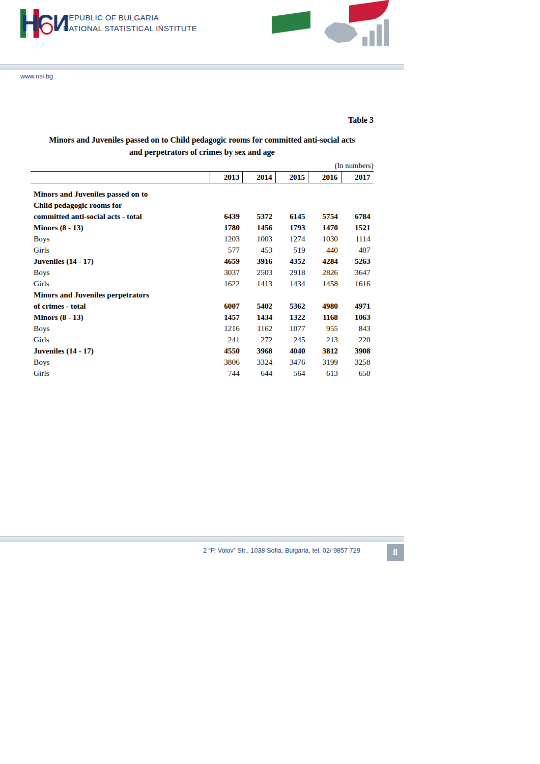HCИ
REPUBLIC OF BULGARIA
NATIONAL STATISTICAL INSTITUTE
www.nsi.bg
Table 3
Minors and Juveniles passed on to Child pedagogic rooms for committed anti-social acts
and perpetrators of crimes by sex and age
(In numbers)
| | 2013 | 2014 | 2015 | 2016 | 2017 |
| --- | --- | --- | --- | --- | --- |
| Minors and Juveniles passed on to | | | | | |
| Child pedagogic rooms for | | | | | |
| committed anti-social acts - total | 6439 | 5372 | 6145 | 5754 | 6784 |
| Minors (8 - 13) | 1780 | 1456 | 1793 | 1470 | 1521 |
| Boys | 1203 | 1003 | 1274 | 1030 | 1114 |
| Girls | 577 | 453 | 519 | 440 | 407 |
| Juveniles (14 - 17) | 4659 | 3916 | 4352 | 4284 | 5263 |
| Boys | 3037 | 2503 | 2918 | 2826 | 3647 |
| Girls | 1622 | 1413 | 1434 | 1458 | 1616 |
| Minors and Juveniles perpetrators | | | | | |
| of crimes - total | 6007 | 5402 | 5362 | 4980 | 4971 |
| Minors (8 - 13) | 1457 | 1434 | 1322 | 1168 | 1063 |
| Boys | 1216 | 1162 | 1077 | 955 | 843 |
| Girls | 241 | 272 | 245 | 213 | 220 |
| Juveniles (14 - 17) | 4550 | 3968 | 4040 | 3812 | 3908 |
| Boys | 3806 | 3324 | 3476 | 3199 | 3258 |
| Girls | 744 | 644 | 564 | 613 | 650 |
2 “P. Volov” Str., 1038 Sofia, Bulgaria, tel. 02/ 9857 729
8